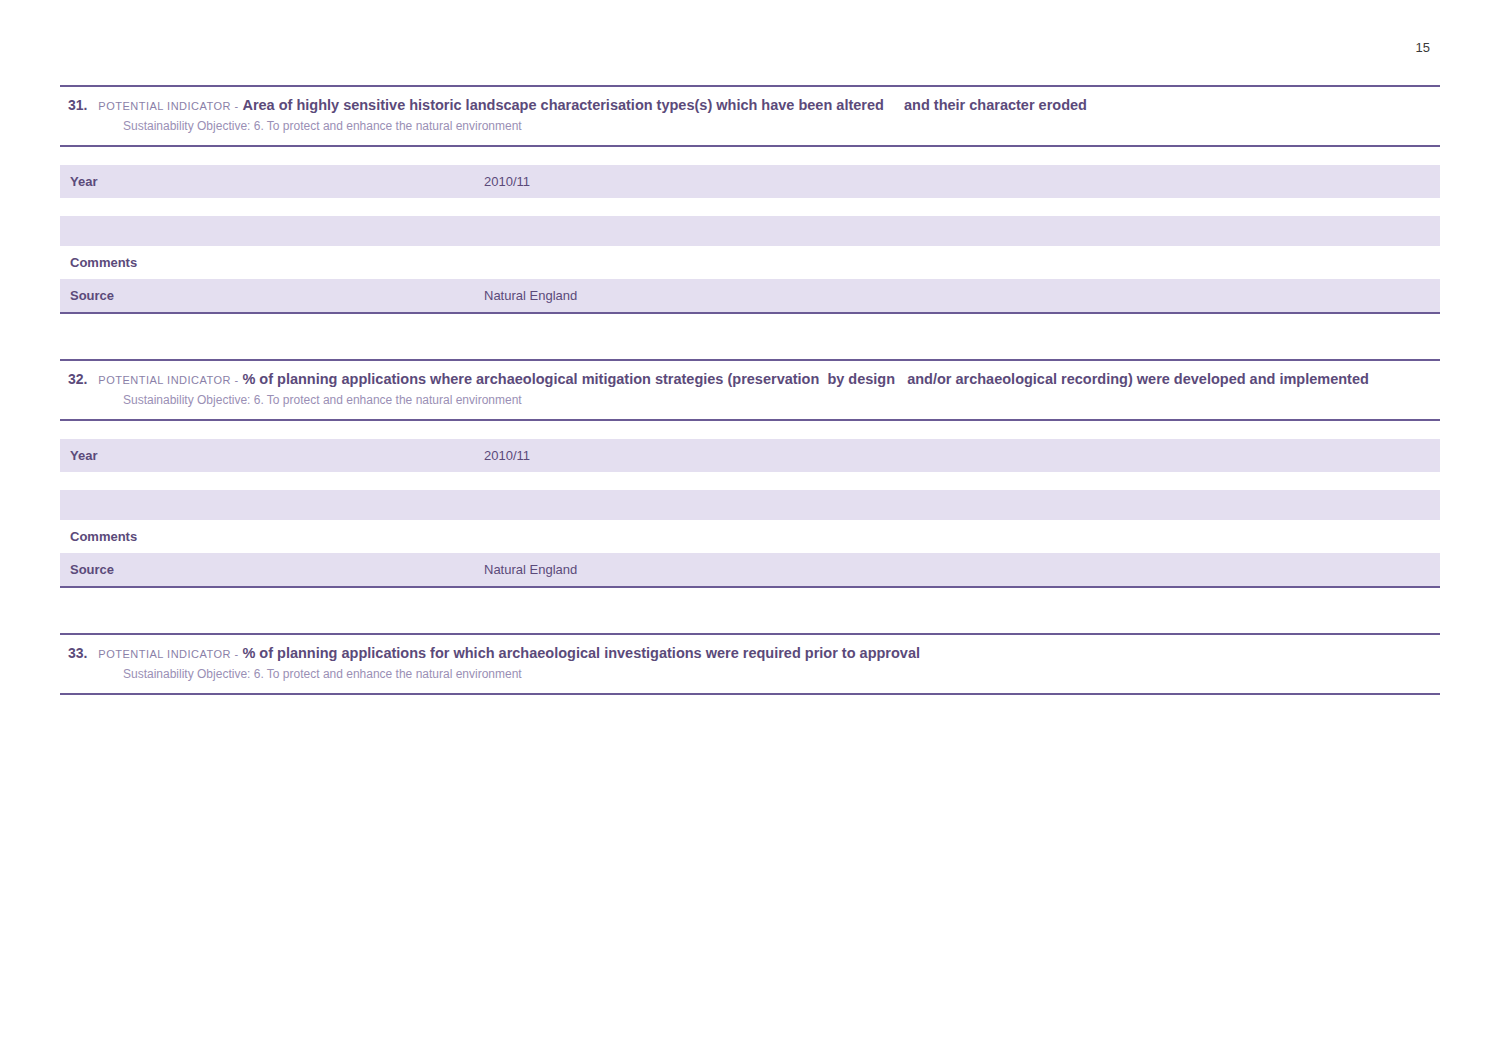15
31. POTENTIAL INDICATOR - Area of highly sensitive historic landscape characterisation types(s) which have been altered and their character eroded Sustainability Objective: 6. To protect and enhance the natural environment
| Year | 2010/11 |
| Comments |
| Source | Natural England |
32. POTENTIAL INDICATOR - % of planning applications where archaeological mitigation strategies (preservation by design and/or archaeological recording) were developed and implemented Sustainability Objective: 6. To protect and enhance the natural environment
| Year | 2010/11 |
| Comments |
| Source | Natural England |
33. POTENTIAL INDICATOR - % of planning applications for which archaeological investigations were required prior to approval Sustainability Objective: 6. To protect and enhance the natural environment